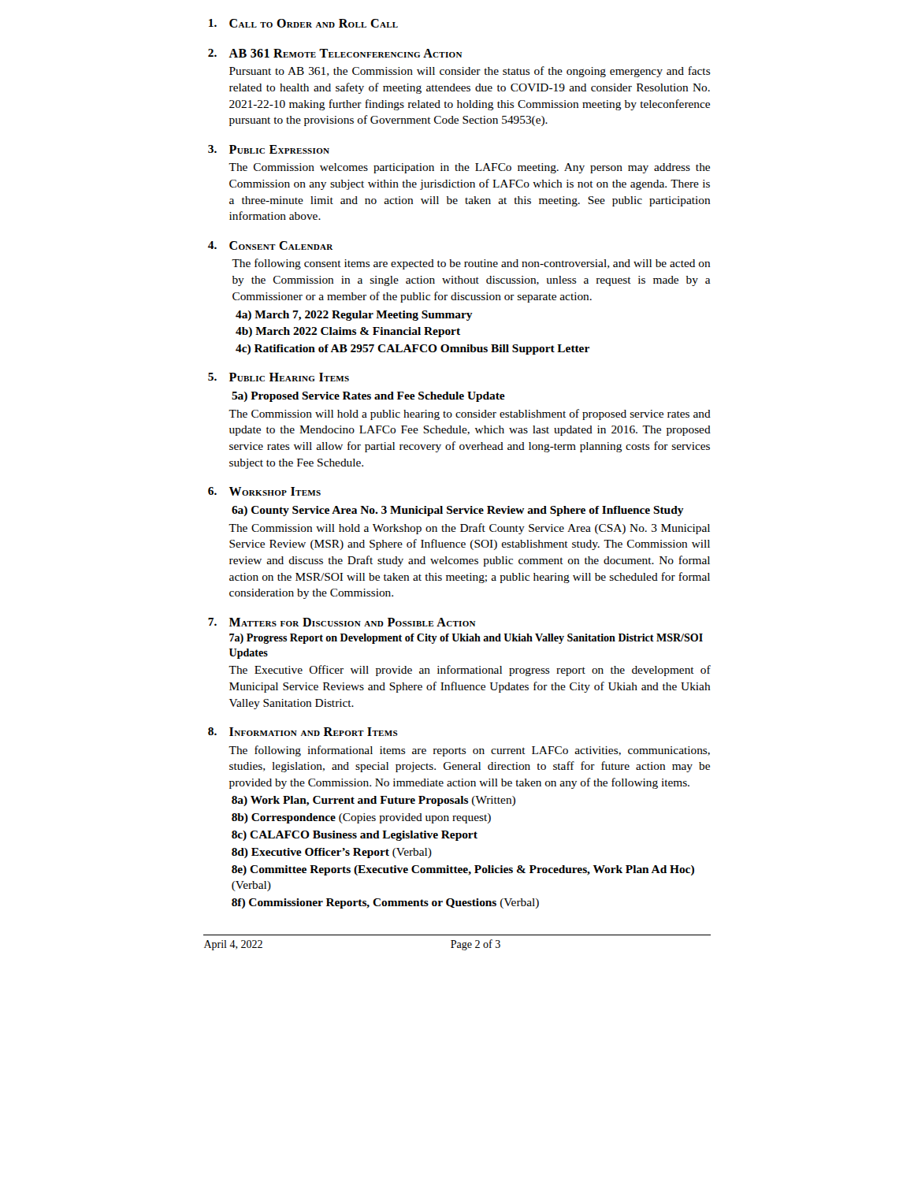1. Call to Order and Roll Call
2. AB 361 Remote Teleconferencing Action
Pursuant to AB 361, the Commission will consider the status of the ongoing emergency and facts related to health and safety of meeting attendees due to COVID-19 and consider Resolution No. 2021-22-10 making further findings related to holding this Commission meeting by teleconference pursuant to the provisions of Government Code Section 54953(e).
3. Public Expression
The Commission welcomes participation in the LAFCo meeting. Any person may address the Commission on any subject within the jurisdiction of LAFCo which is not on the agenda. There is a three-minute limit and no action will be taken at this meeting. See public participation information above.
4. Consent Calendar
The following consent items are expected to be routine and non-controversial, and will be acted on by the Commission in a single action without discussion, unless a request is made by a Commissioner or a member of the public for discussion or separate action.
4a) March 7, 2022 Regular Meeting Summary
4b) March 2022 Claims & Financial Report
4c) Ratification of AB 2957 CALAFCO Omnibus Bill Support Letter
5. Public Hearing Items
5a) Proposed Service Rates and Fee Schedule Update
The Commission will hold a public hearing to consider establishment of proposed service rates and update to the Mendocino LAFCo Fee Schedule, which was last updated in 2016. The proposed service rates will allow for partial recovery of overhead and long-term planning costs for services subject to the Fee Schedule.
6. Workshop Items
6a) County Service Area No. 3 Municipal Service Review and Sphere of Influence Study
The Commission will hold a Workshop on the Draft County Service Area (CSA) No. 3 Municipal Service Review (MSR) and Sphere of Influence (SOI) establishment study. The Commission will review and discuss the Draft study and welcomes public comment on the document. No formal action on the MSR/SOI will be taken at this meeting; a public hearing will be scheduled for formal consideration by the Commission.
7. Matters for Discussion and Possible Action
7a) Progress Report on Development of City of Ukiah and Ukiah Valley Sanitation District MSR/SOI Updates
The Executive Officer will provide an informational progress report on the development of Municipal Service Reviews and Sphere of Influence Updates for the City of Ukiah and the Ukiah Valley Sanitation District.
8. Information and Report Items
The following informational items are reports on current LAFCo activities, communications, studies, legislation, and special projects. General direction to staff for future action may be provided by the Commission. No immediate action will be taken on any of the following items.
8a) Work Plan, Current and Future Proposals (Written)
8b) Correspondence (Copies provided upon request)
8c) CALAFCO Business and Legislative Report
8d) Executive Officer’s Report (Verbal)
8e) Committee Reports (Executive Committee, Policies & Procedures, Work Plan Ad Hoc) (Verbal)
8f) Commissioner Reports, Comments or Questions (Verbal)
April 4, 2022 Page 2 of 3